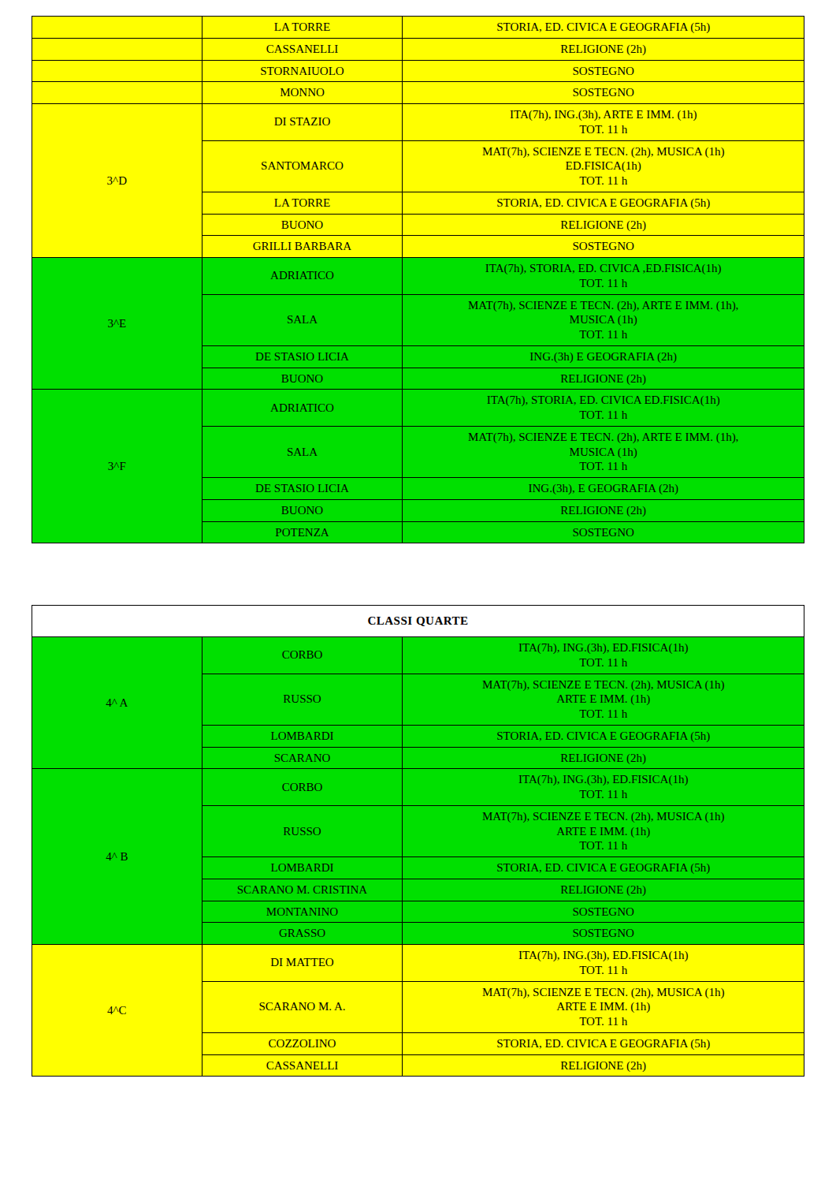| | LA TORRE | STORIA, ED. CIVICA E GEOGRAFIA (5h) |
| | CASSANELLI | RELIGIONE (2h) |
| | STORNAIUOLO | SOSTEGNO |
| | MONNO | SOSTEGNO |
| 3^D | DI STAZIO | ITA(7h), ING.(3h), ARTE E IMM. (1h) TOT. 11 h |
| SANTOMARCO | MAT(7h), SCIENZE E TECN. (2h), MUSICA (1h) ED.FISICA(1h) TOT. 11 h |
| LA TORRE | STORIA, ED. CIVICA E GEOGRAFIA (5h) |
| BUONO | RELIGIONE (2h) |
| GRILLI BARBARA | SOSTEGNO |
| 3^E | ADRIATICO | ITA(7h), STORIA, ED. CIVICA ,ED.FISICA(1h) TOT. 11 h |
| SALA | MAT(7h), SCIENZE E TECN. (2h), ARTE E IMM. (1h), MUSICA (1h) TOT. 11 h |
| DE STASIO LICIA | ING.(3h) E GEOGRAFIA (2h) |
| BUONO | RELIGIONE (2h) |
| 3^F | ADRIATICO | ITA(7h), STORIA, ED. CIVICA ED.FISICA(1h) TOT. 11 h |
| SALA | MAT(7h), SCIENZE E TECN. (2h), ARTE E IMM. (1h), MUSICA (1h) TOT. 11 h |
| DE STASIO LICIA | ING.(3h), E GEOGRAFIA (2h) |
| BUONO | RELIGIONE (2h) |
| POTENZA | SOSTEGNO |
| CLASSI QUARTE |
| 4^ A | CORBO | ITA(7h), ING.(3h), ED.FISICA(1h) TOT. 11 h |
| RUSSO | MAT(7h), SCIENZE E TECN. (2h), MUSICA (1h) ARTE E IMM. (1h) TOT. 11 h |
| LOMBARDI | STORIA, ED. CIVICA E GEOGRAFIA (5h) |
| SCARANO | RELIGIONE (2h) |
| 4^ B | CORBO | ITA(7h), ING.(3h), ED.FISICA(1h) TOT. 11 h |
| RUSSO | MAT(7h), SCIENZE E TECN. (2h), MUSICA (1h) ARTE E IMM. (1h) TOT. 11 h |
| LOMBARDI | STORIA, ED. CIVICA E GEOGRAFIA (5h) |
| SCARANO M. CRISTINA | RELIGIONE (2h) |
| MONTANINO | SOSTEGNO |
| GRASSO | SOSTEGNO |
| 4^C | DI MATTEO | ITA(7h), ING.(3h), ED.FISICA(1h) TOT. 11 h |
| SCARANO M. A. | MAT(7h), SCIENZE E TECN. (2h), MUSICA (1h) ARTE E IMM. (1h) TOT. 11 h |
| COZZOLINO | STORIA, ED. CIVICA E GEOGRAFIA (5h) |
| CASSANELLI | RELIGIONE (2h) |